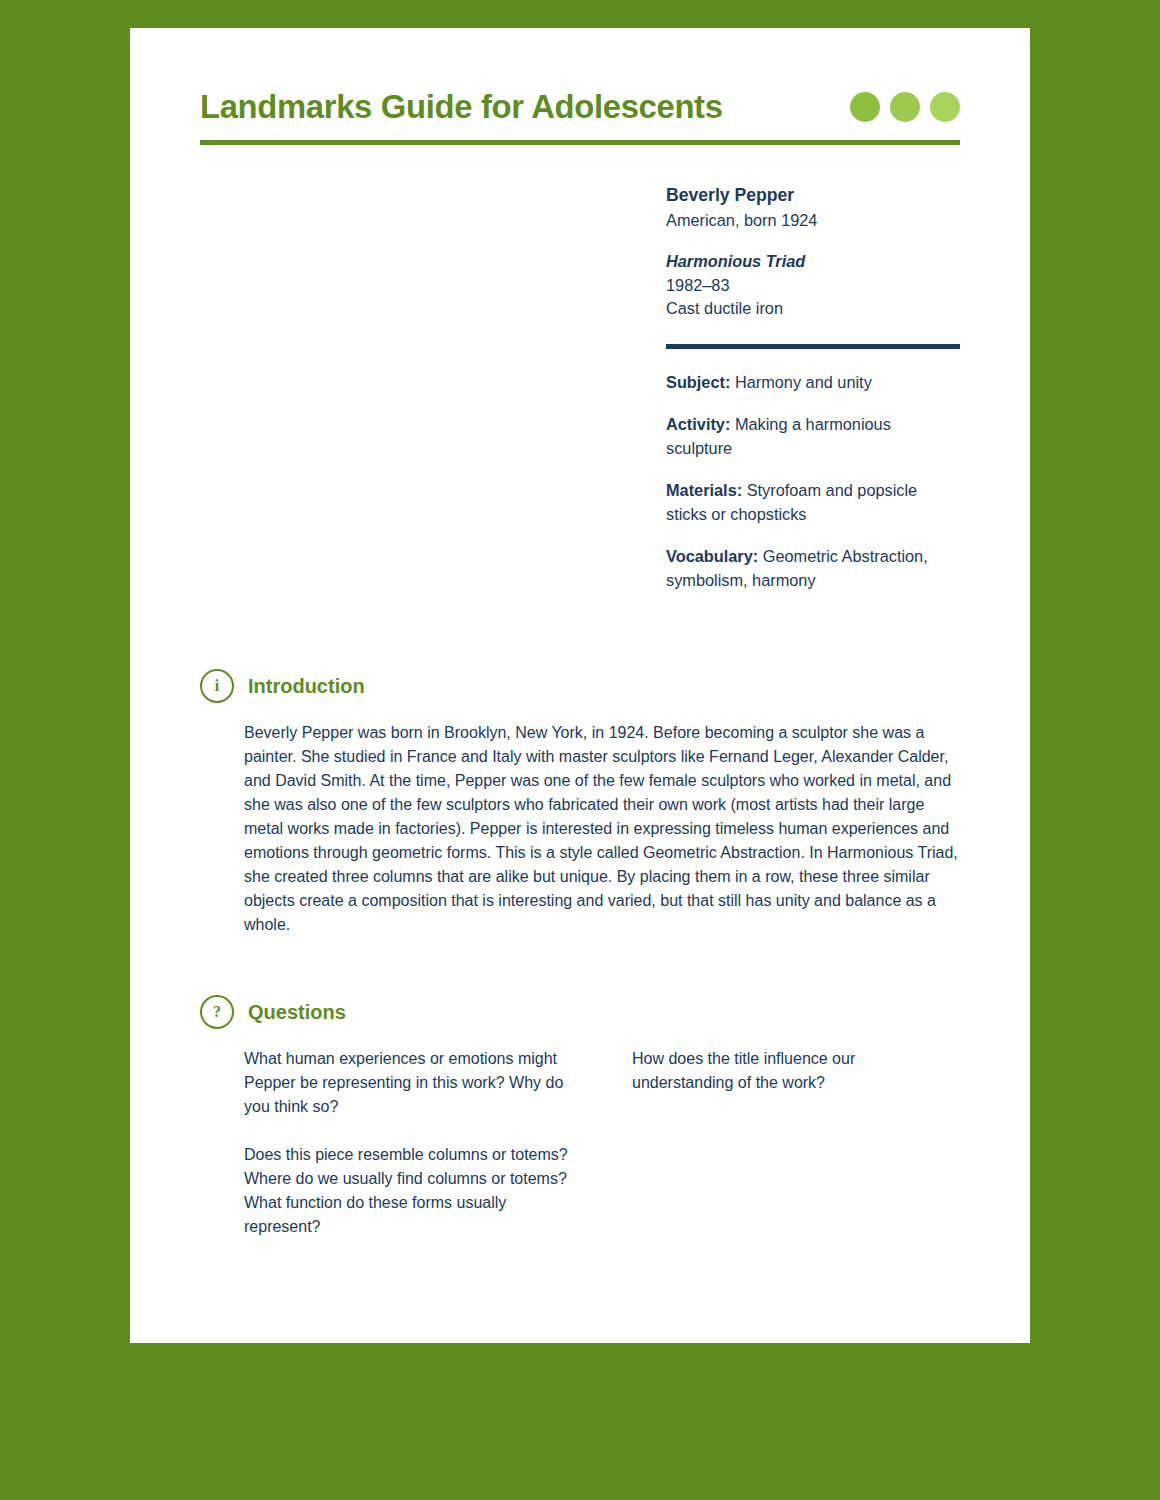Landmarks Guide for Adolescents
Beverly Pepper
American, born 1924
Harmonious Triad
1982–83
Cast ductile iron
Subject: Harmony and unity
Activity: Making a harmonious sculpture
Materials: Styrofoam and popsicle sticks or chopsticks
Vocabulary: Geometric Abstraction, symbolism, harmony
i
Introduction
Beverly Pepper was born in Brooklyn, New York, in 1924. Before becoming a sculptor she was a painter. She studied in France and Italy with master sculptors like Fernand Leger, Alexander Calder, and David Smith. At the time, Pepper was one of the few female sculptors who worked in metal, and she was also one of the few sculptors who fabricated their own work (most artists had their large metal works made in factories). Pepper is interested in expressing timeless human experiences and emotions through geometric forms. This is a style called Geometric Abstraction. In Harmonious Triad, she created three columns that are alike but unique. By placing them in a row, these three similar objects create a composition that is interesting and varied, but that still has unity and balance as a whole.
?
Questions
What human experiences or emotions might Pepper be representing in this work? Why do you think so?
Does this piece resemble columns or totems? Where do we usually find columns or totems? What function do these forms usually represent?
How does the title influence our understanding of the work?